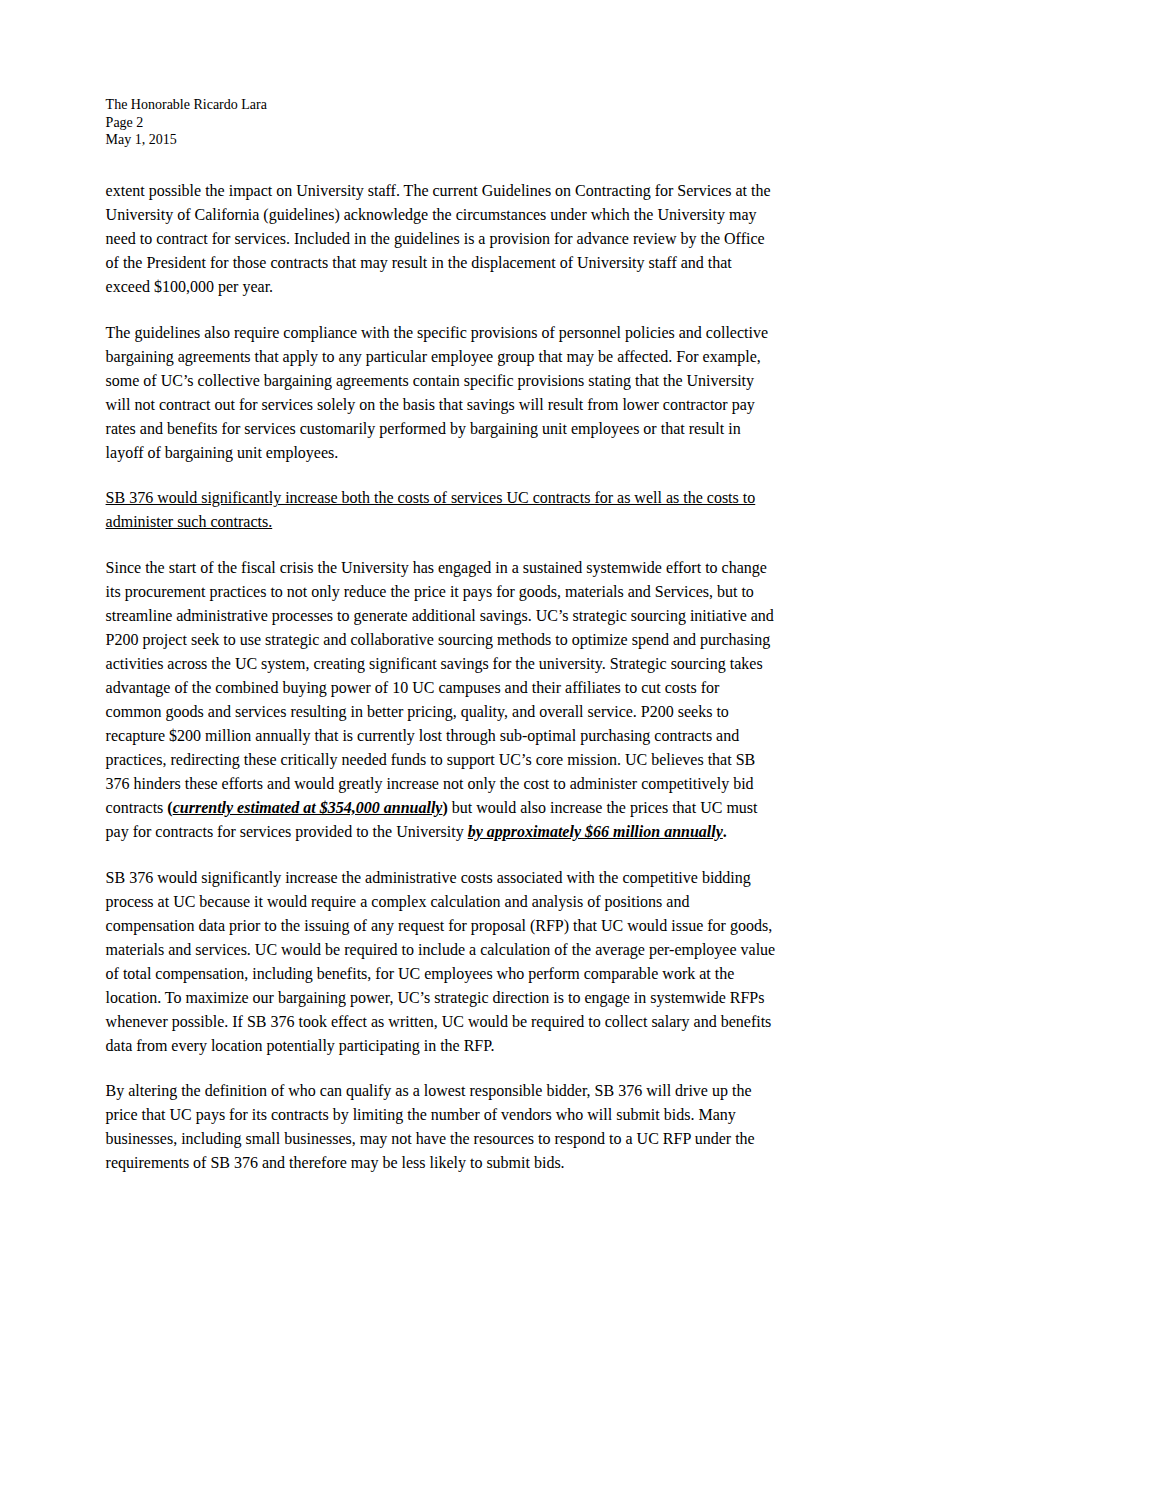The Honorable Ricardo Lara
Page 2
May 1, 2015
extent possible the impact on University staff. The current Guidelines on Contracting for Services at the University of California (guidelines) acknowledge the circumstances under which the University may need to contract for services. Included in the guidelines is a provision for advance review by the Office of the President for those contracts that may result in the displacement of University staff and that exceed $100,000 per year.
The guidelines also require compliance with the specific provisions of personnel policies and collective bargaining agreements that apply to any particular employee group that may be affected. For example, some of UC’s collective bargaining agreements contain specific provisions stating that the University will not contract out for services solely on the basis that savings will result from lower contractor pay rates and benefits for services customarily performed by bargaining unit employees or that result in layoff of bargaining unit employees.
SB 376 would significantly increase both the costs of services UC contracts for as well as the costs to administer such contracts.
Since the start of the fiscal crisis the University has engaged in a sustained systemwide effort to change its procurement practices to not only reduce the price it pays for goods, materials and Services, but to streamline administrative processes to generate additional savings. UC’s strategic sourcing initiative and P200 project seek to use strategic and collaborative sourcing methods to optimize spend and purchasing activities across the UC system, creating significant savings for the university. Strategic sourcing takes advantage of the combined buying power of 10 UC campuses and their affiliates to cut costs for common goods and services resulting in better pricing, quality, and overall service. P200 seeks to recapture $200 million annually that is currently lost through sub-optimal purchasing contracts and practices, redirecting these critically needed funds to support UC’s core mission. UC believes that SB 376 hinders these efforts and would greatly increase not only the cost to administer competitively bid contracts (currently estimated at $354,000 annually) but would also increase the prices that UC must pay for contracts for services provided to the University by approximately $66 million annually.
SB 376 would significantly increase the administrative costs associated with the competitive bidding process at UC because it would require a complex calculation and analysis of positions and compensation data prior to the issuing of any request for proposal (RFP) that UC would issue for goods, materials and services. UC would be required to include a calculation of the average per-employee value of total compensation, including benefits, for UC employees who perform comparable work at the location. To maximize our bargaining power, UC’s strategic direction is to engage in systemwide RFPs whenever possible. If SB 376 took effect as written, UC would be required to collect salary and benefits data from every location potentially participating in the RFP.
By altering the definition of who can qualify as a lowest responsible bidder, SB 376 will drive up the price that UC pays for its contracts by limiting the number of vendors who will submit bids. Many businesses, including small businesses, may not have the resources to respond to a UC RFP under the requirements of SB 376 and therefore may be less likely to submit bids.